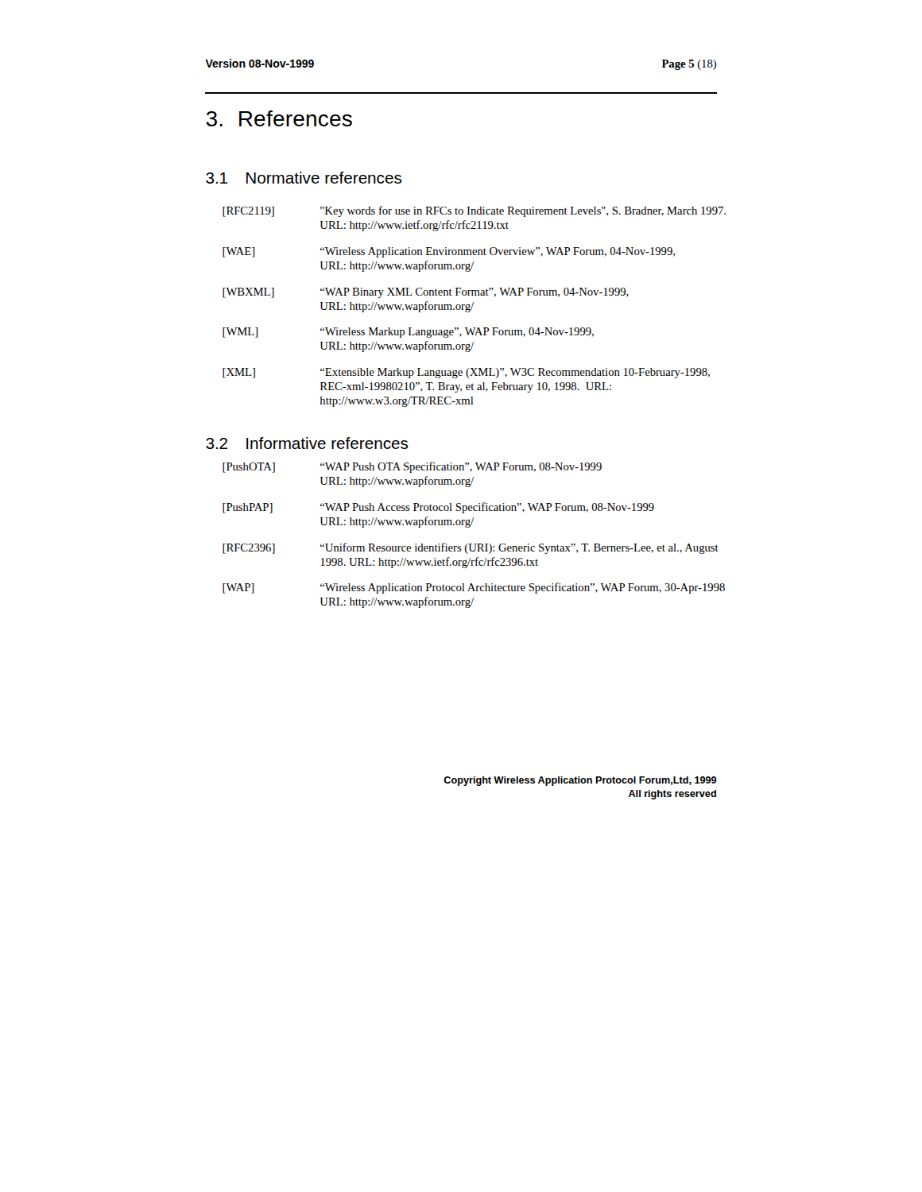Version 08-Nov-1999
Page 5 (18)
3. References
3.1 Normative references
| [RFC2119] | "Key words for use in RFCs to Indicate Requirement Levels", S. Bradner, March 1997. URL: http://www.ietf.org/rfc/rfc2119.txt |
| [WAE] | “Wireless Application Environment Overview”, WAP Forum, 04-Nov-1999, URL: http://www.wapforum.org/ |
| [WBXML] | “WAP Binary XML Content Format”, WAP Forum, 04-Nov-1999, URL: http://www.wapforum.org/ |
| [WML] | “Wireless Markup Language”, WAP Forum, 04-Nov-1999, URL: http://www.wapforum.org/ |
| [XML] | “Extensible Markup Language (XML)”, W3C Recommendation 10-February-1998, REC-xml-19980210”, T. Bray, et al, February 10, 1998. URL: http://www.w3.org/TR/REC-xml |
3.2 Informative references
| [PushOTA] | “WAP Push OTA Specification”, WAP Forum, 08-Nov-1999 URL: http://www.wapforum.org/ |
| [PushPAP] | “WAP Push Access Protocol Specification”, WAP Forum, 08-Nov-1999 URL: http://www.wapforum.org/ |
| [RFC2396] | “Uniform Resource identifiers (URI): Generic Syntax”, T. Berners-Lee, et al., August 1998. URL: http://www.ietf.org/rfc/rfc2396.txt |
| [WAP] | “Wireless Application Protocol Architecture Specification”, WAP Forum, 30-Apr-1998 URL: http://www.wapforum.org/ |
Copyright Wireless Application Protocol Forum,Ltd, 1999
All rights reserved